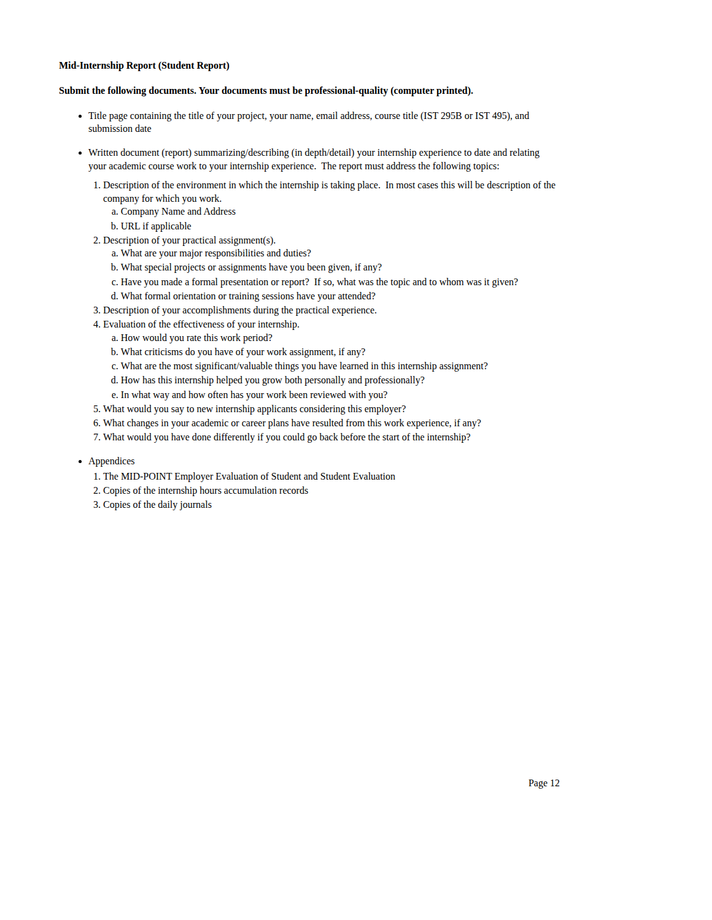Mid-Internship Report (Student Report)
Submit the following documents. Your documents must be professional-quality (computer printed).
Title page containing the title of your project, your name, email address, course title (IST 295B or IST 495), and submission date
Written document (report) summarizing/describing (in depth/detail) your internship experience to date and relating your academic course work to your internship experience. The report must address the following topics:
Description of the environment in which the internship is taking place. In most cases this will be description of the company for which you work.
Company Name and Address
URL if applicable
Description of your practical assignment(s).
What are your major responsibilities and duties?
What special projects or assignments have you been given, if any?
Have you made a formal presentation or report? If so, what was the topic and to whom was it given?
What formal orientation or training sessions have your attended?
Description of your accomplishments during the practical experience.
Evaluation of the effectiveness of your internship.
How would you rate this work period?
What criticisms do you have of your work assignment, if any?
What are the most significant/valuable things you have learned in this internship assignment?
How has this internship helped you grow both personally and professionally?
In what way and how often has your work been reviewed with you?
What would you say to new internship applicants considering this employer?
What changes in your academic or career plans have resulted from this work experience, if any?
What would you have done differently if you could go back before the start of the internship?
Appendices
The MID-POINT Employer Evaluation of Student and Student Evaluation
Copies of the internship hours accumulation records
Copies of the daily journals
Page 12